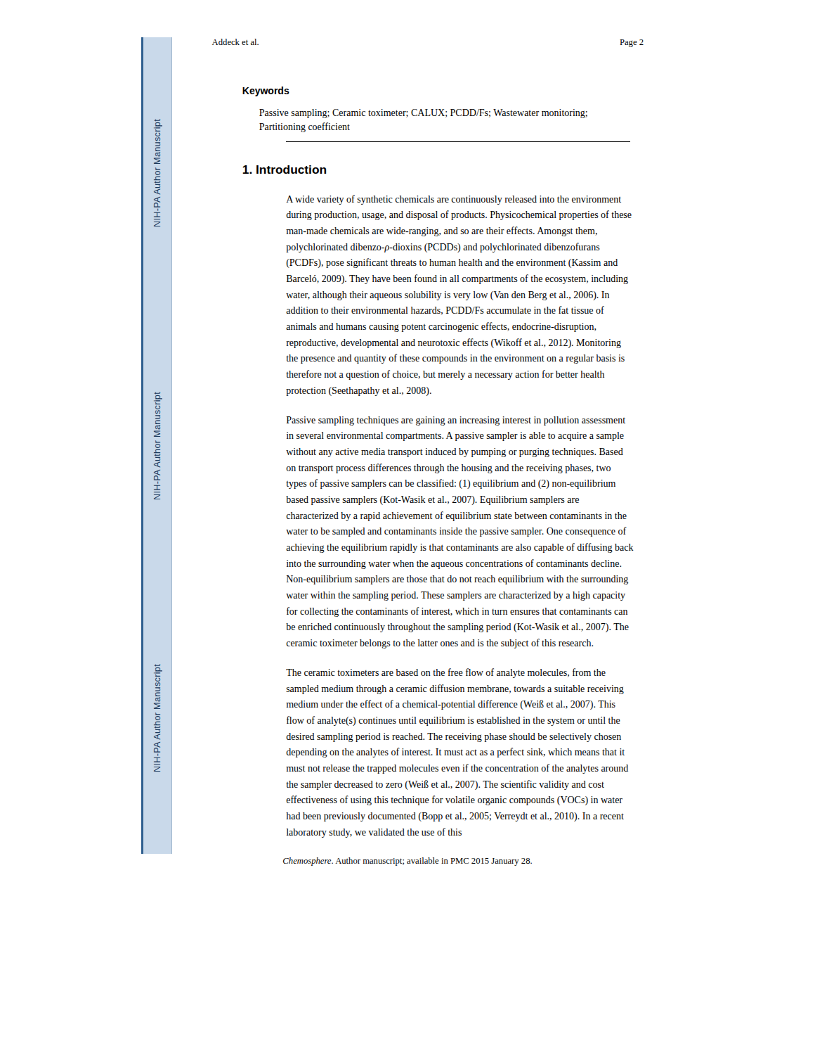NIH-PA Author Manuscript
NIH-PA Author Manuscript
NIH-PA Author Manuscript
Addeck et al. Page 2
Keywords
Passive sampling; Ceramic toximeter; CALUX; PCDD/Fs; Wastewater monitoring; Partitioning coefficient
1. Introduction
A wide variety of synthetic chemicals are continuously released into the environment during production, usage, and disposal of products. Physicochemical properties of these man-made chemicals are wide-ranging, and so are their effects. Amongst them, polychlorinated dibenzo-ρ-dioxins (PCDDs) and polychlorinated dibenzofurans (PCDFs), pose significant threats to human health and the environment (Kassim and Barceló, 2009). They have been found in all compartments of the ecosystem, including water, although their aqueous solubility is very low (Van den Berg et al., 2006). In addition to their environmental hazards, PCDD/Fs accumulate in the fat tissue of animals and humans causing potent carcinogenic effects, endocrine-disruption, reproductive, developmental and neurotoxic effects (Wikoff et al., 2012). Monitoring the presence and quantity of these compounds in the environment on a regular basis is therefore not a question of choice, but merely a necessary action for better health protection (Seethapathy et al., 2008).
Passive sampling techniques are gaining an increasing interest in pollution assessment in several environmental compartments. A passive sampler is able to acquire a sample without any active media transport induced by pumping or purging techniques. Based on transport process differences through the housing and the receiving phases, two types of passive samplers can be classified: (1) equilibrium and (2) non-equilibrium based passive samplers (Kot-Wasik et al., 2007). Equilibrium samplers are characterized by a rapid achievement of equilibrium state between contaminants in the water to be sampled and contaminants inside the passive sampler. One consequence of achieving the equilibrium rapidly is that contaminants are also capable of diffusing back into the surrounding water when the aqueous concentrations of contaminants decline. Non-equilibrium samplers are those that do not reach equilibrium with the surrounding water within the sampling period. These samplers are characterized by a high capacity for collecting the contaminants of interest, which in turn ensures that contaminants can be enriched continuously throughout the sampling period (Kot-Wasik et al., 2007). The ceramic toximeter belongs to the latter ones and is the subject of this research.
The ceramic toximeters are based on the free flow of analyte molecules, from the sampled medium through a ceramic diffusion membrane, towards a suitable receiving medium under the effect of a chemical-potential difference (Weiß et al., 2007). This flow of analyte(s) continues until equilibrium is established in the system or until the desired sampling period is reached. The receiving phase should be selectively chosen depending on the analytes of interest. It must act as a perfect sink, which means that it must not release the trapped molecules even if the concentration of the analytes around the sampler decreased to zero (Weiß et al., 2007). The scientific validity and cost effectiveness of using this technique for volatile organic compounds (VOCs) in water had been previously documented (Bopp et al., 2005; Verreydt et al., 2010). In a recent laboratory study, we validated the use of this
Chemosphere. Author manuscript; available in PMC 2015 January 28.